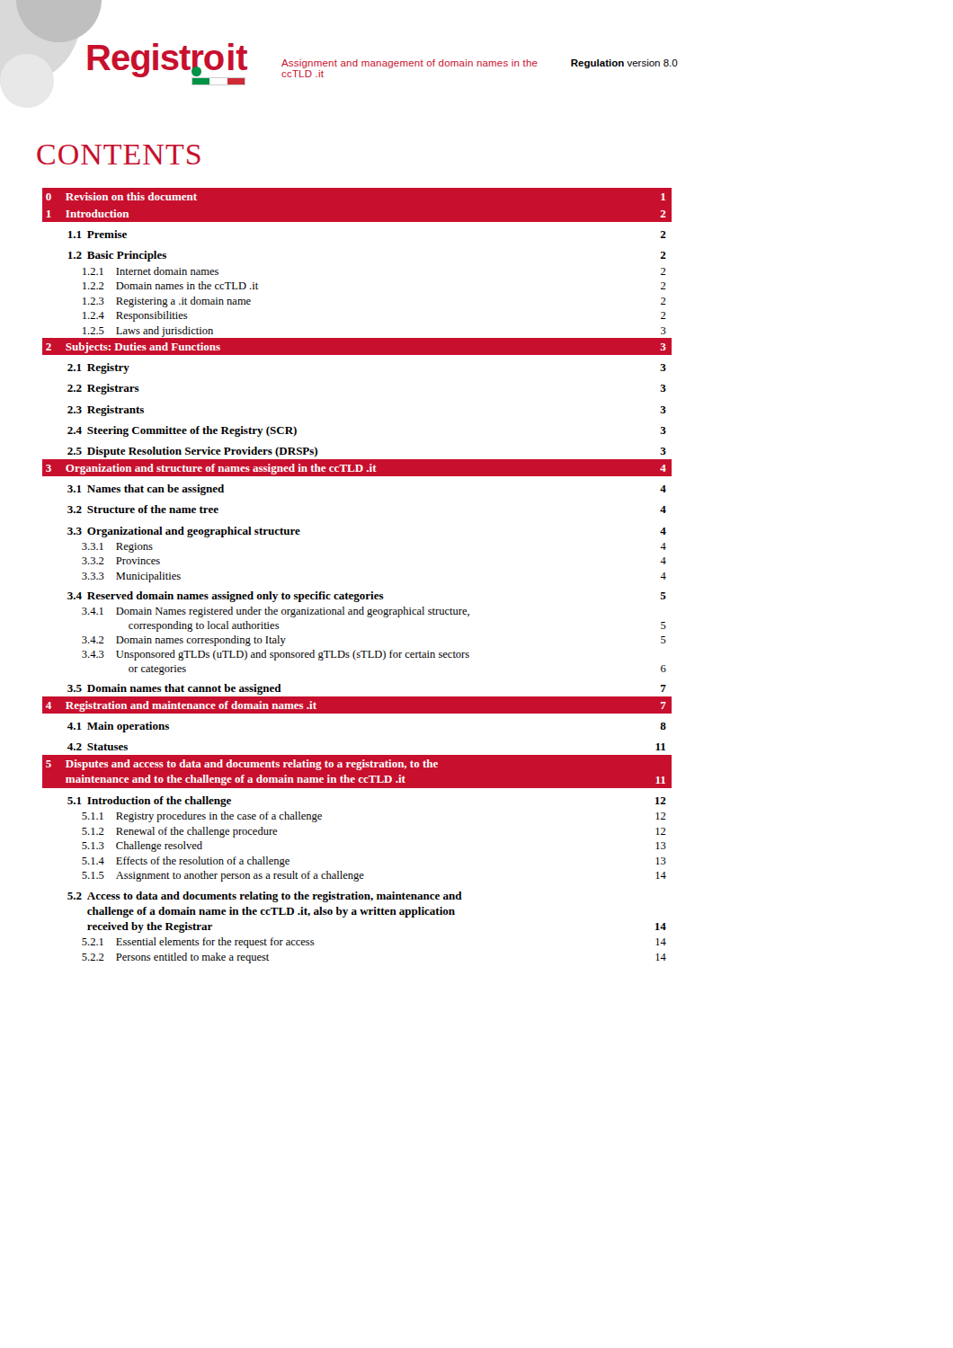Registro it
Assignment and management of domain names in the ccTLD .it
Regulation version 8.0
CONTENTS
0 Revision on this document 1
1 Introduction 2
1.1 Premise 2
1.2 Basic Principles 2
1.2.1 Internet domain names 2
1.2.2 Domain names in the ccTLD .it 2
1.2.3 Registering a .it domain name 2
1.2.4 Responsibilities 2
1.2.5 Laws and jurisdiction 3
2 Subjects: Duties and Functions 3
2.1 Registry 3
2.2 Registrars 3
2.3 Registrants 3
2.4 Steering Committee of the Registry (SCR) 3
2.5 Dispute Resolution Service Providers (DRSPs) 3
3 Organization and structure of names assigned in the ccTLD .it 4
3.1 Names that can be assigned 4
3.2 Structure of the name tree 4
3.3 Organizational and geographical structure 4
3.3.1 Regions 4
3.3.2 Provinces 4
3.3.3 Municipalities 4
3.4 Reserved domain names assigned only to specific categories 5
3.4.1 Domain Names registered under the organizational and geographical structure,
corresponding to local authorities 5
3.4.2 Domain names corresponding to Italy 5
3.4.3 Unsponsored gTLDs (uTLD) and sponsored gTLDs (sTLD) for certain sectors
or categories 6
3.5 Domain names that cannot be assigned 7
4 Registration and maintenance of domain names .it 7
4.1 Main operations 8
4.2 Statuses 11
5 Disputes and access to data and documents relating to a registration, to the
maintenance and to the challenge of a domain name in the ccTLD .it 11
5.1 Introduction of the challenge 12
5.1.1 Registry procedures in the case of a challenge 12
5.1.2 Renewal of the challenge procedure 12
5.1.3 Challenge resolved 13
5.1.4 Effects of the resolution of a challenge 13
5.1.5 Assignment to another person as a result of a challenge 14
5.2 Access to data and documents relating to the registration, maintenance and challenge of a domain name in the ccTLD .it, also by a written application received by the Registrar 14
5.2.1 Essential elements for the request for access 14
5.2.2 Persons entitled to make a request 14